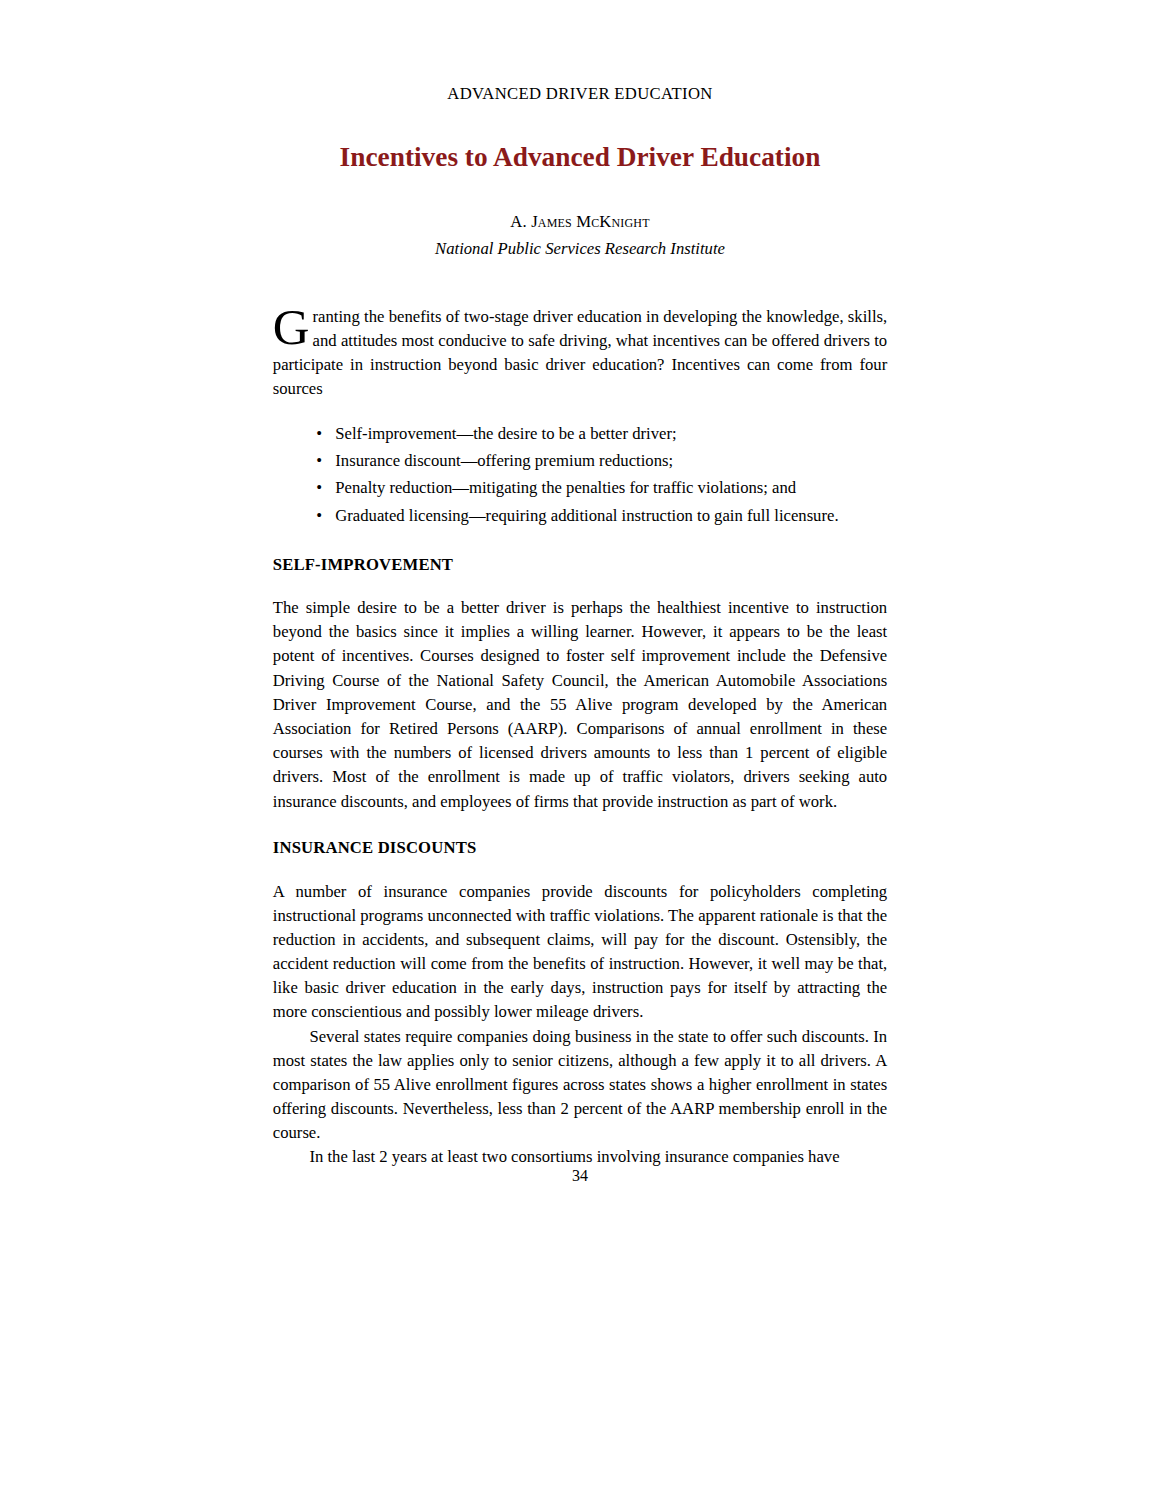ADVANCED DRIVER EDUCATION
Incentives to Advanced Driver Education
A. James McKnight
National Public Services Research Institute
Granting the benefits of two-stage driver education in developing the knowledge, skills, and attitudes most conducive to safe driving, what incentives can be offered drivers to participate in instruction beyond basic driver education? Incentives can come from four sources
Self-improvement—the desire to be a better driver;
Insurance discount—offering premium reductions;
Penalty reduction—mitigating the penalties for traffic violations; and
Graduated licensing—requiring additional instruction to gain full licensure.
SELF-IMPROVEMENT
The simple desire to be a better driver is perhaps the healthiest incentive to instruction beyond the basics since it implies a willing learner. However, it appears to be the least potent of incentives. Courses designed to foster self improvement include the Defensive Driving Course of the National Safety Council, the American Automobile Associations Driver Improvement Course, and the 55 Alive program developed by the American Association for Retired Persons (AARP). Comparisons of annual enrollment in these courses with the numbers of licensed drivers amounts to less than 1 percent of eligible drivers. Most of the enrollment is made up of traffic violators, drivers seeking auto insurance discounts, and employees of firms that provide instruction as part of work.
INSURANCE DISCOUNTS
A number of insurance companies provide discounts for policyholders completing instructional programs unconnected with traffic violations. The apparent rationale is that the reduction in accidents, and subsequent claims, will pay for the discount. Ostensibly, the accident reduction will come from the benefits of instruction. However, it well may be that, like basic driver education in the early days, instruction pays for itself by attracting the more conscientious and possibly lower mileage drivers.
Several states require companies doing business in the state to offer such discounts. In most states the law applies only to senior citizens, although a few apply it to all drivers. A comparison of 55 Alive enrollment figures across states shows a higher enrollment in states offering discounts. Nevertheless, less than 2 percent of the AARP membership enroll in the course.
In the last 2 years at least two consortiums involving insurance companies have
34